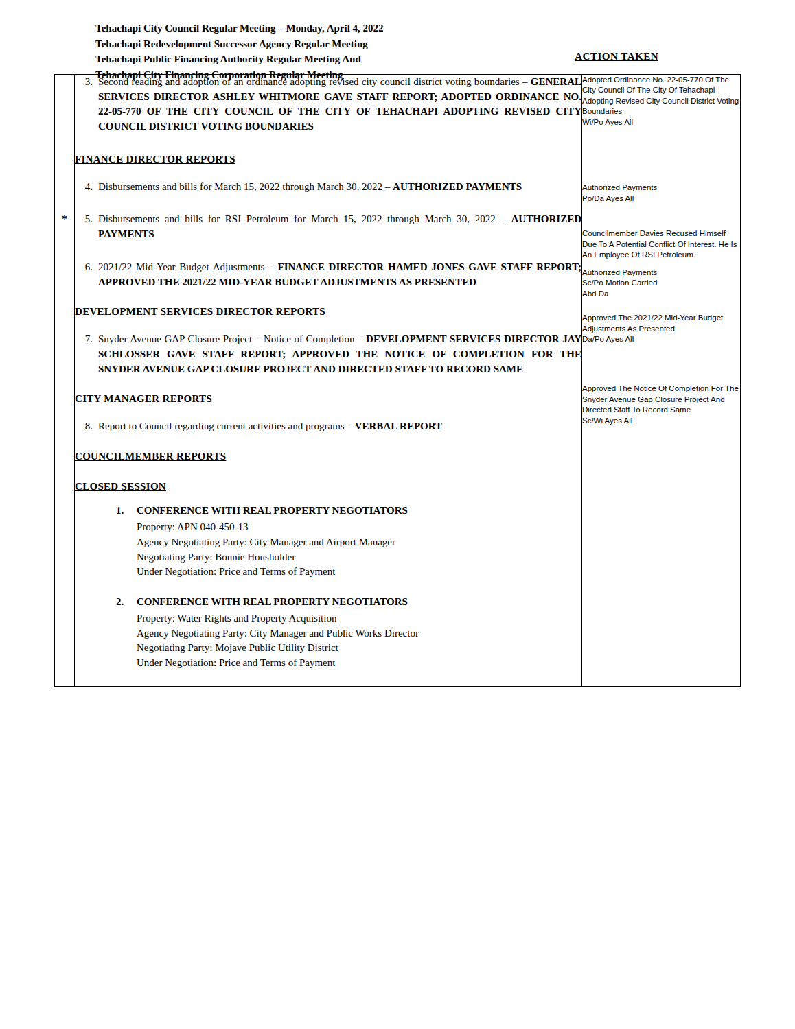Tehachapi City Council Regular Meeting – Monday, April 4, 2022
Tehachapi Redevelopment Successor Agency Regular Meeting
Tehachapi Public Financing Authority Regular Meeting And
Tehachapi City Financing Corporation Regular Meeting
ACTION TAKEN
| * | 3. Second reading and adoption of an ordinance adopting revised city council district voting boundaries – General Services Director Ashley Whitmore gave staff report; adopted Ordinance No. 22-05-770 of the City Council of the City of Tehachapi adopting revised city council district voting boundaries FINANCE DIRECTOR REPORTS 4. Disbursements and bills for March 15, 2022 through March 30, 2022 – Authorized Payments 5. Disbursements and bills for RSI Petroleum for March 15, 2022 through March 30, 2022 – Authorized Payments 6. 2021/22 Mid-Year Budget Adjustments – Finance Director Hamed Jones gave staff report; approved the 2021/22 Mid-Year Budget Adjustments as presented DEVELOPMENT SERVICES DIRECTOR REPORTS 7. Snyder Avenue GAP Closure Project – Notice of Completion – Development Services Director Jay Schlosser gave staff report; approved the Notice of Completion for the Snyder Avenue Gap Closure Project and directed staff to record same CITY MANAGER REPORTS 8. Report to Council regarding current activities and programs – Verbal Report COUNCILMEMBER REPORTS CLOSED SESSION 1. Conference with Real Property Negotiators Property: APN 040-450-13 Agency Negotiating Party: City Manager and Airport Manager Negotiating Party: Bonnie Housholder Under Negotiation: Price and Terms of Payment 2. Conference with Real Property Negotiators Property: Water Rights and Property Acquisition Agency Negotiating Party: City Manager and Public Works Director Negotiating Party: Mojave Public Utility District Under Negotiation: Price and Terms of Payment | Adopted Ordinance No. 22-05-770 Of The City Council Of The City Of Tehachapi Adopting Revised City Council District Voting Boundaries Wi/Po Ayes All Authorized Payments Po/Da Ayes All Councilmember Davies Recused Himself Due To A Potential Conflict Of Interest. He Is An Employee Of RSI Petroleum. Authorized Payments Sc/Po Motion Carried Abd Da Approved The 2021/22 Mid-Year Budget Adjustments As Presented Da/Po Ayes All Approved The Notice Of Completion For The Snyder Avenue Gap Closure Project And Directed Staff To Record Same Sc/Wi Ayes All |